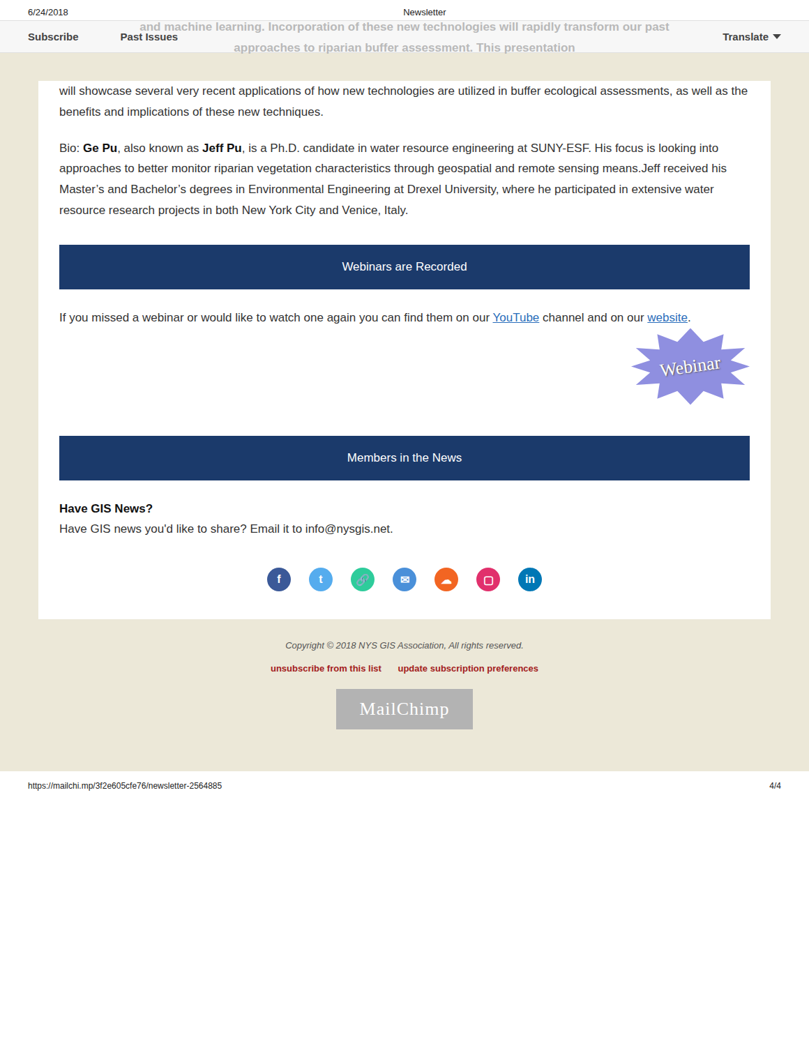6/24/2018
Newsletter
and machine learning. Incorporation of these new technologies will rapidly transform our past approaches to riparian buffer assessment. This presentation
Subscribe Past Issues
Translate
will showcase several very recent applications of how new technologies are utilized in buffer ecological assessments, as well as the benefits and implications of these new techniques.
Bio: Ge Pu, also known as Jeff Pu, is a Ph.D. candidate in water resource engineering at SUNY-ESF. His focus is looking into approaches to better monitor riparian vegetation characteristics through geospatial and remote sensing means.Jeff received his Master’s and Bachelor’s degrees in Environmental Engineering at Drexel University, where he participated in extensive water resource research projects in both New York City and Venice, Italy.
Webinars are Recorded
If you missed a webinar or would like to watch one again you can find them on our YouTube channel and on our website.
Webinar
Members in the News
Have GIS News?
Have GIS news you'd like to share? Email it to info@nysgis.net.
f t 🔗 ✉ ☁ ▢ in
Copyright © 2018 NYS GIS Association, All rights reserved.
unsubscribe from this list update subscription preferences
MailChimp
https://mailchi.mp/3f2e605cfe76/newsletter-2564885
4/4